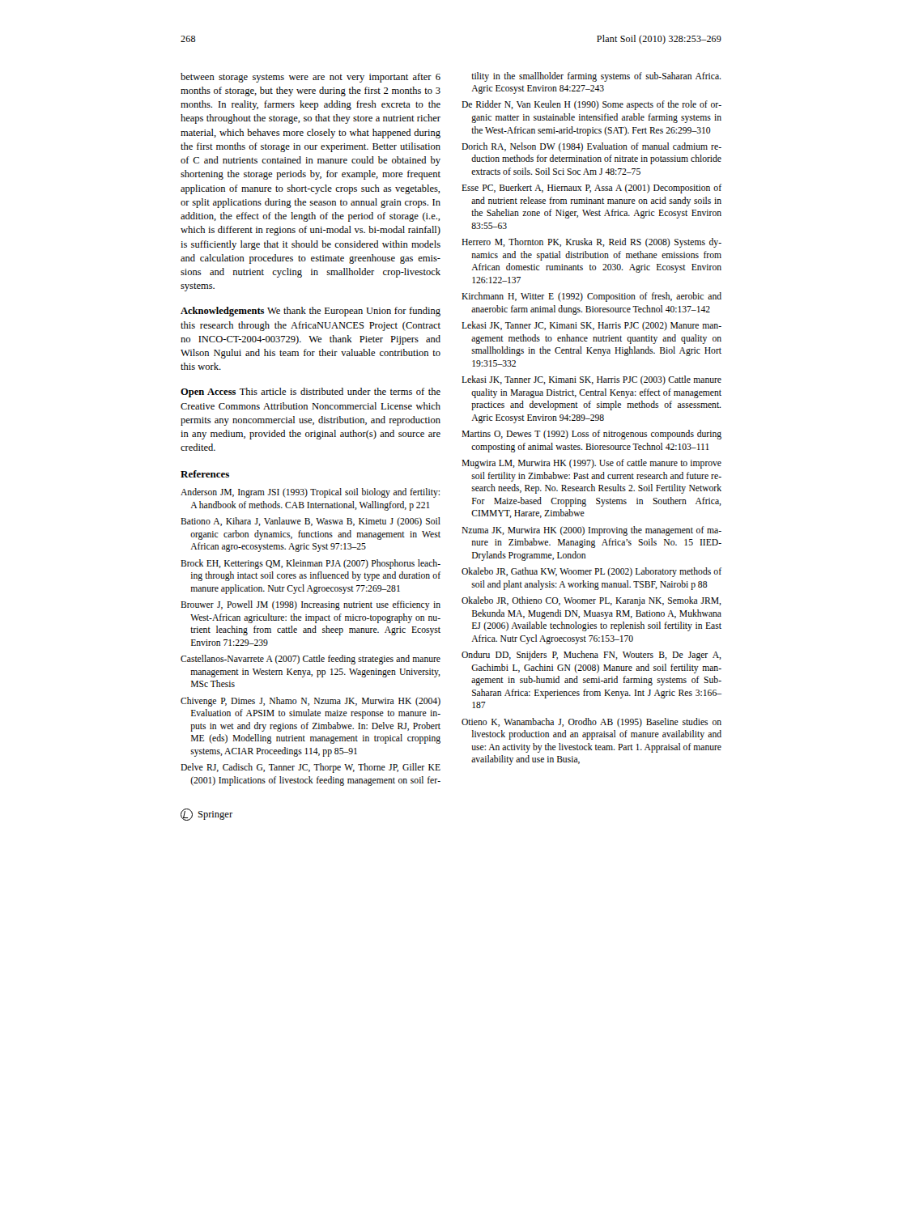268 Plant Soil (2010) 328:253–269
between storage systems were are not very important after 6 months of storage, but they were during the first 2 months to 3 months. In reality, farmers keep adding fresh excreta to the heaps throughout the storage, so that they store a nutrient richer material, which behaves more closely to what happened during the first months of storage in our experiment. Better utilisation of C and nutrients contained in manure could be obtained by shortening the storage periods by, for example, more frequent application of manure to short-cycle crops such as vegetables, or split applications during the season to annual grain crops. In addition, the effect of the length of the period of storage (i.e., which is different in regions of uni-modal vs. bi-modal rainfall) is sufficiently large that it should be considered within models and calculation procedures to estimate greenhouse gas emissions and nutrient cycling in smallholder crop-livestock systems.
Acknowledgements We thank the European Union for funding this research through the AfricaNUANCES Project (Contract no INCO-CT-2004-003729). We thank Pieter Pijpers and Wilson Ngului and his team for their valuable contribution to this work.
Open Access This article is distributed under the terms of the Creative Commons Attribution Noncommercial License which permits any noncommercial use, distribution, and reproduction in any medium, provided the original author(s) and source are credited.
References
Anderson JM, Ingram JSI (1993) Tropical soil biology and fertility: A handbook of methods. CAB International, Wallingford, p 221
Bationo A, Kihara J, Vanlauwe B, Waswa B, Kimetu J (2006) Soil organic carbon dynamics, functions and management in West African agro-ecosystems. Agric Syst 97:13–25
Brock EH, Ketterings QM, Kleinman PJA (2007) Phosphorus leaching through intact soil cores as influenced by type and duration of manure application. Nutr Cycl Agroecosyst 77:269–281
Brouwer J, Powell JM (1998) Increasing nutrient use efficiency in West-African agriculture: the impact of micro-topography on nutrient leaching from cattle and sheep manure. Agric Ecosyst Environ 71:229–239
Castellanos-Navarrete A (2007) Cattle feeding strategies and manure management in Western Kenya, pp 125. Wageningen University, MSc Thesis
Chivenge P, Dimes J, Nhamo N, Nzuma JK, Murwira HK (2004) Evaluation of APSIM to simulate maize response to manure inputs in wet and dry regions of Zimbabwe. In: Delve RJ, Probert ME (eds) Modelling nutrient management in tropical cropping systems, ACIAR Proceedings 114, pp 85–91
Delve RJ, Cadisch G, Tanner JC, Thorpe W, Thorne JP, Giller KE (2001) Implications of livestock feeding management on soil fertility in the smallholder farming systems of sub-Saharan Africa. Agric Ecosyst Environ 84:227–243
De Ridder N, Van Keulen H (1990) Some aspects of the role of organic matter in sustainable intensified arable farming systems in the West-African semi-arid-tropics (SAT). Fert Res 26:299–310
Dorich RA, Nelson DW (1984) Evaluation of manual cadmium reduction methods for determination of nitrate in potassium chloride extracts of soils. Soil Sci Soc Am J 48:72–75
Esse PC, Buerkert A, Hiernaux P, Assa A (2001) Decomposition of and nutrient release from ruminant manure on acid sandy soils in the Sahelian zone of Niger, West Africa. Agric Ecosyst Environ 83:55–63
Herrero M, Thornton PK, Kruska R, Reid RS (2008) Systems dynamics and the spatial distribution of methane emissions from African domestic ruminants to 2030. Agric Ecosyst Environ 126:122–137
Kirchmann H, Witter E (1992) Composition of fresh, aerobic and anaerobic farm animal dungs. Bioresource Technol 40:137–142
Lekasi JK, Tanner JC, Kimani SK, Harris PJC (2002) Manure management methods to enhance nutrient quantity and quality on smallholdings in the Central Kenya Highlands. Biol Agric Hort 19:315–332
Lekasi JK, Tanner JC, Kimani SK, Harris PJC (2003) Cattle manure quality in Maragua District, Central Kenya: effect of management practices and development of simple methods of assessment. Agric Ecosyst Environ 94:289–298
Martins O, Dewes T (1992) Loss of nitrogenous compounds during composting of animal wastes. Bioresource Technol 42:103–111
Mugwira LM, Murwira HK (1997). Use of cattle manure to improve soil fertility in Zimbabwe: Past and current research and future research needs, Rep. No. Research Results 2. Soil Fertility Network For Maize-based Cropping Systems in Southern Africa, CIMMYT, Harare, Zimbabwe
Nzuma JK, Murwira HK (2000) Improving the management of manure in Zimbabwe. Managing Africa’s Soils No. 15 IIED-Drylands Programme, London
Okalebo JR, Gathua KW, Woomer PL (2002) Laboratory methods of soil and plant analysis: A working manual. TSBF, Nairobi p 88
Okalebo JR, Othieno CO, Woomer PL, Karanja NK, Semoka JRM, Bekunda MA, Mugendi DN, Muasya RM, Bationo A, Mukhwana EJ (2006) Available technologies to replenish soil fertility in East Africa. Nutr Cycl Agroecosyst 76:153–170
Onduru DD, Snijders P, Muchena FN, Wouters B, De Jager A, Gachimbi L, Gachini GN (2008) Manure and soil fertility management in sub-humid and semi-arid farming systems of Sub-Saharan Africa: Experiences from Kenya. Int J Agric Res 3:166–187
Otieno K, Wanambacha J, Orodho AB (1995) Baseline studies on livestock production and an appraisal of manure availability and use: An activity by the livestock team. Part 1. Appraisal of manure availability and use in Busia,
Springer